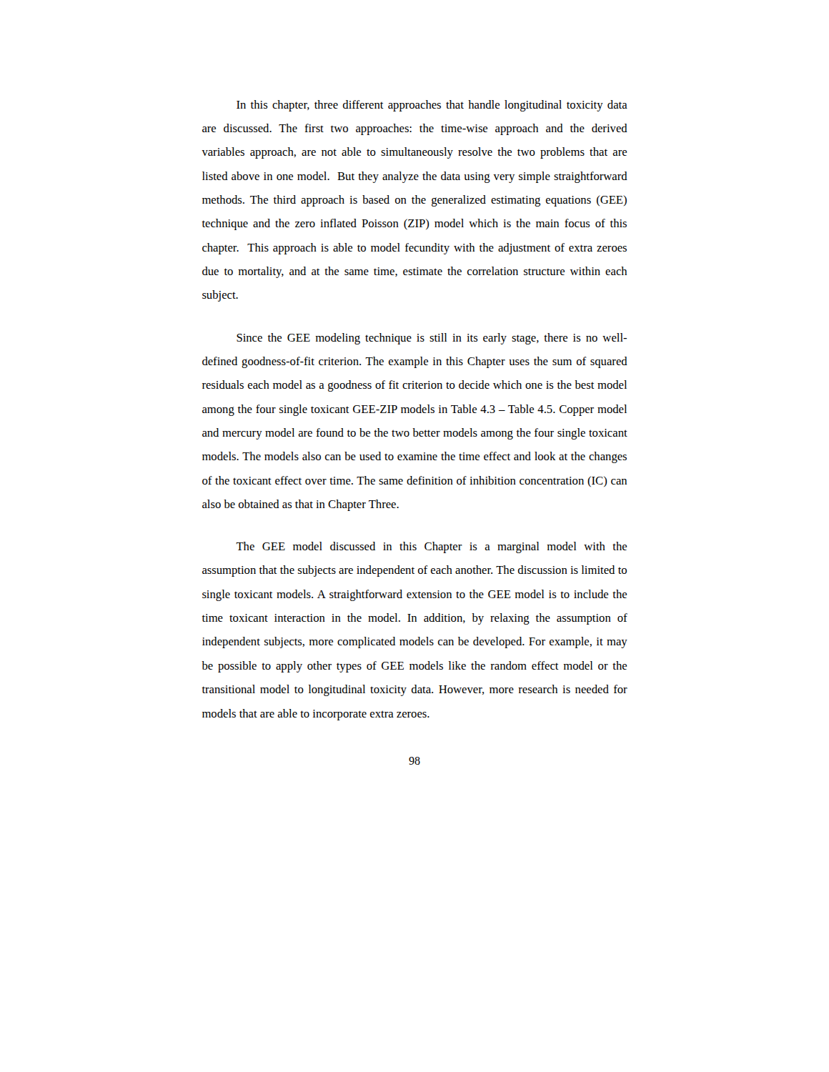In this chapter, three different approaches that handle longitudinal toxicity data are discussed. The first two approaches: the time-wise approach and the derived variables approach, are not able to simultaneously resolve the two problems that are listed above in one model. But they analyze the data using very simple straightforward methods. The third approach is based on the generalized estimating equations (GEE) technique and the zero inflated Poisson (ZIP) model which is the main focus of this chapter. This approach is able to model fecundity with the adjustment of extra zeroes due to mortality, and at the same time, estimate the correlation structure within each subject.
Since the GEE modeling technique is still in its early stage, there is no well-defined goodness-of-fit criterion. The example in this Chapter uses the sum of squared residuals each model as a goodness of fit criterion to decide which one is the best model among the four single toxicant GEE-ZIP models in Table 4.3 – Table 4.5. Copper model and mercury model are found to be the two better models among the four single toxicant models. The models also can be used to examine the time effect and look at the changes of the toxicant effect over time. The same definition of inhibition concentration (IC) can also be obtained as that in Chapter Three.
The GEE model discussed in this Chapter is a marginal model with the assumption that the subjects are independent of each another. The discussion is limited to single toxicant models. A straightforward extension to the GEE model is to include the time toxicant interaction in the model. In addition, by relaxing the assumption of independent subjects, more complicated models can be developed. For example, it may be possible to apply other types of GEE models like the random effect model or the transitional model to longitudinal toxicity data. However, more research is needed for models that are able to incorporate extra zeroes.
98